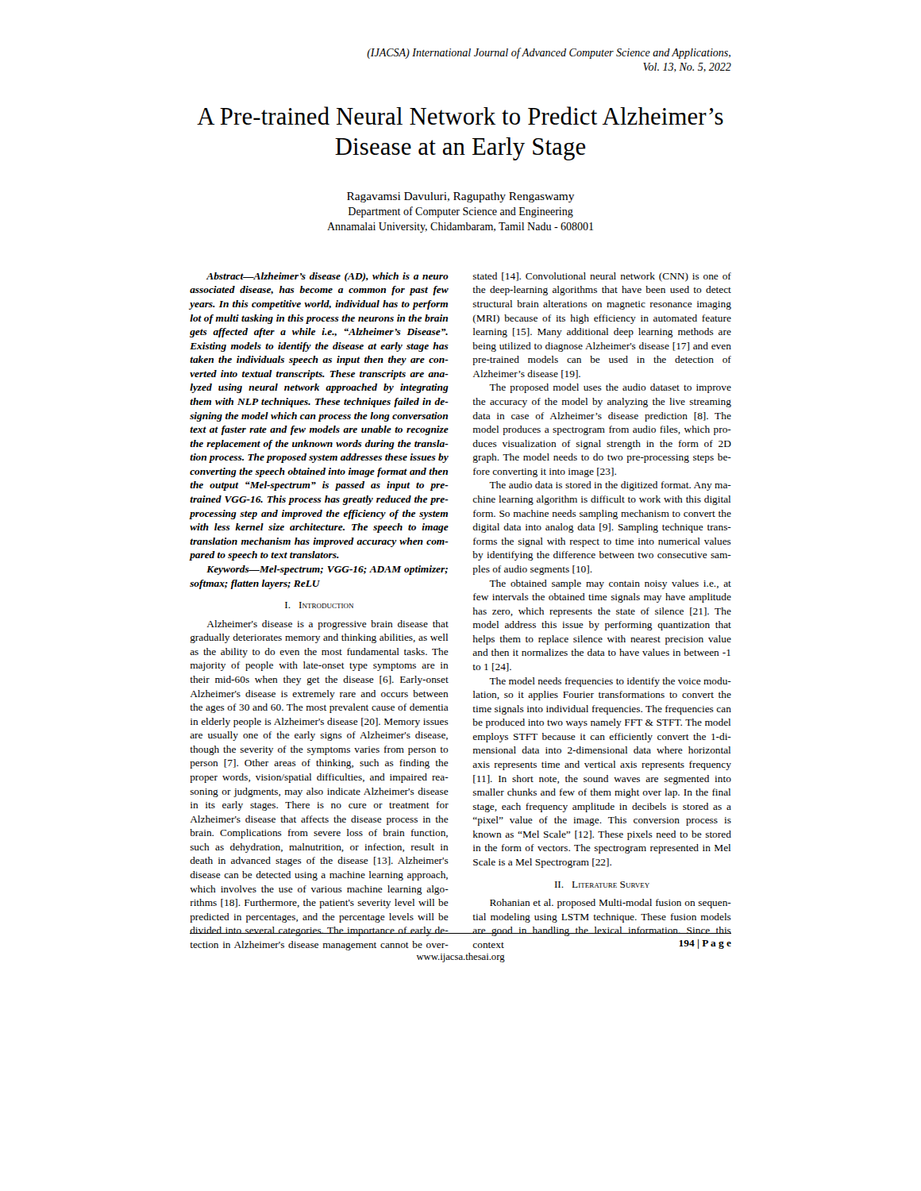(IJACSA) International Journal of Advanced Computer Science and Applications,
Vol. 13, No. 5, 2022
A Pre-trained Neural Network to Predict Alzheimer’s
Disease at an Early Stage
Ragavamsi Davuluri, Ragupathy Rengaswamy
Department of Computer Science and Engineering
Annamalai University, Chidambaram, Tamil Nadu - 608001
Abstract—Alzheimer’s disease (AD), which is a neuro associated disease, has become a common for past few years. In this competitive world, individual has to perform lot of multi tasking in this process the neurons in the brain gets affected after a while i.e., “Alzheimer’s Disease”. Existing models to identify the disease at early stage has taken the individuals speech as input then they are converted into textual transcripts. These transcripts are analyzed using neural network approached by integrating them with NLP techniques. These techniques failed in designing the model which can process the long conversation text at faster rate and few models are unable to recognize the replacement of the unknown words during the translation process. The proposed system addresses these issues by converting the speech obtained into image format and then the output “Mel-spectrum” is passed as input to pre-trained VGG-16. This process has greatly reduced the pre-processing step and improved the efficiency of the system with less kernel size architecture. The speech to image translation mechanism has improved accuracy when compared to speech to text translators.
Keywords—Mel-spectrum; VGG-16; ADAM optimizer; softmax; flatten layers; ReLU
I. Introduction
Alzheimer's disease is a progressive brain disease that gradually deteriorates memory and thinking abilities, as well as the ability to do even the most fundamental tasks. The majority of people with late-onset type symptoms are in their mid-60s when they get the disease [6]. Early-onset Alzheimer's disease is extremely rare and occurs between the ages of 30 and 60. The most prevalent cause of dementia in elderly people is Alzheimer's disease [20]. Memory issues are usually one of the early signs of Alzheimer's disease, though the severity of the symptoms varies from person to person [7]. Other areas of thinking, such as finding the proper words, vision/spatial difficulties, and impaired reasoning or judgments, may also indicate Alzheimer's disease in its early stages. There is no cure or treatment for Alzheimer's disease that affects the disease process in the brain. Complications from severe loss of brain function, such as dehydration, malnutrition, or infection, result in death in advanced stages of the disease [13]. Alzheimer's disease can be detected using a machine learning approach, which involves the use of various machine learning algorithms [18]. Furthermore, the patient's severity level will be predicted in percentages, and the percentage levels will be divided into several categories. The importance of early detection in Alzheimer's disease management cannot be overstated [14]. Convolutional neural network (CNN) is one of the deep-learning algorithms that have been used to detect structural brain alterations on magnetic resonance imaging (MRI) because of its high efficiency in automated feature learning [15]. Many additional deep learning methods are being utilized to diagnose Alzheimer's disease [17] and even pre-trained models can be used in the detection of Alzheimer’s disease [19].
The proposed model uses the audio dataset to improve the accuracy of the model by analyzing the live streaming data in case of Alzheimer’s disease prediction [8]. The model produces a spectrogram from audio files, which produces visualization of signal strength in the form of 2D graph. The model needs to do two pre-processing steps before converting it into image [23].
The audio data is stored in the digitized format. Any machine learning algorithm is difficult to work with this digital form. So machine needs sampling mechanism to convert the digital data into analog data [9]. Sampling technique transforms the signal with respect to time into numerical values by identifying the difference between two consecutive samples of audio segments [10].
The obtained sample may contain noisy values i.e., at few intervals the obtained time signals may have amplitude has zero, which represents the state of silence [21]. The model address this issue by performing quantization that helps them to replace silence with nearest precision value and then it normalizes the data to have values in between -1 to 1 [24].
The model needs frequencies to identify the voice modulation, so it applies Fourier transformations to convert the time signals into individual frequencies. The frequencies can be produced into two ways namely FFT & STFT. The model employs STFT because it can efficiently convert the 1-dimensional data into 2-dimensional data where horizontal axis represents time and vertical axis represents frequency [11]. In short note, the sound waves are segmented into smaller chunks and few of them might over lap. In the final stage, each frequency amplitude in decibels is stored as a “pixel” value of the image. This conversion process is known as “Mel Scale” [12]. These pixels need to be stored in the form of vectors. The spectrogram represented in Mel Scale is a Mel Spectrogram [22].
II. Literature Survey
Rohanian et al. proposed Multi-modal fusion on sequential modeling using LSTM technique. These fusion models are good in handling the lexical information. Since this context
194 | P a g e
www.ijacsa.thesai.org